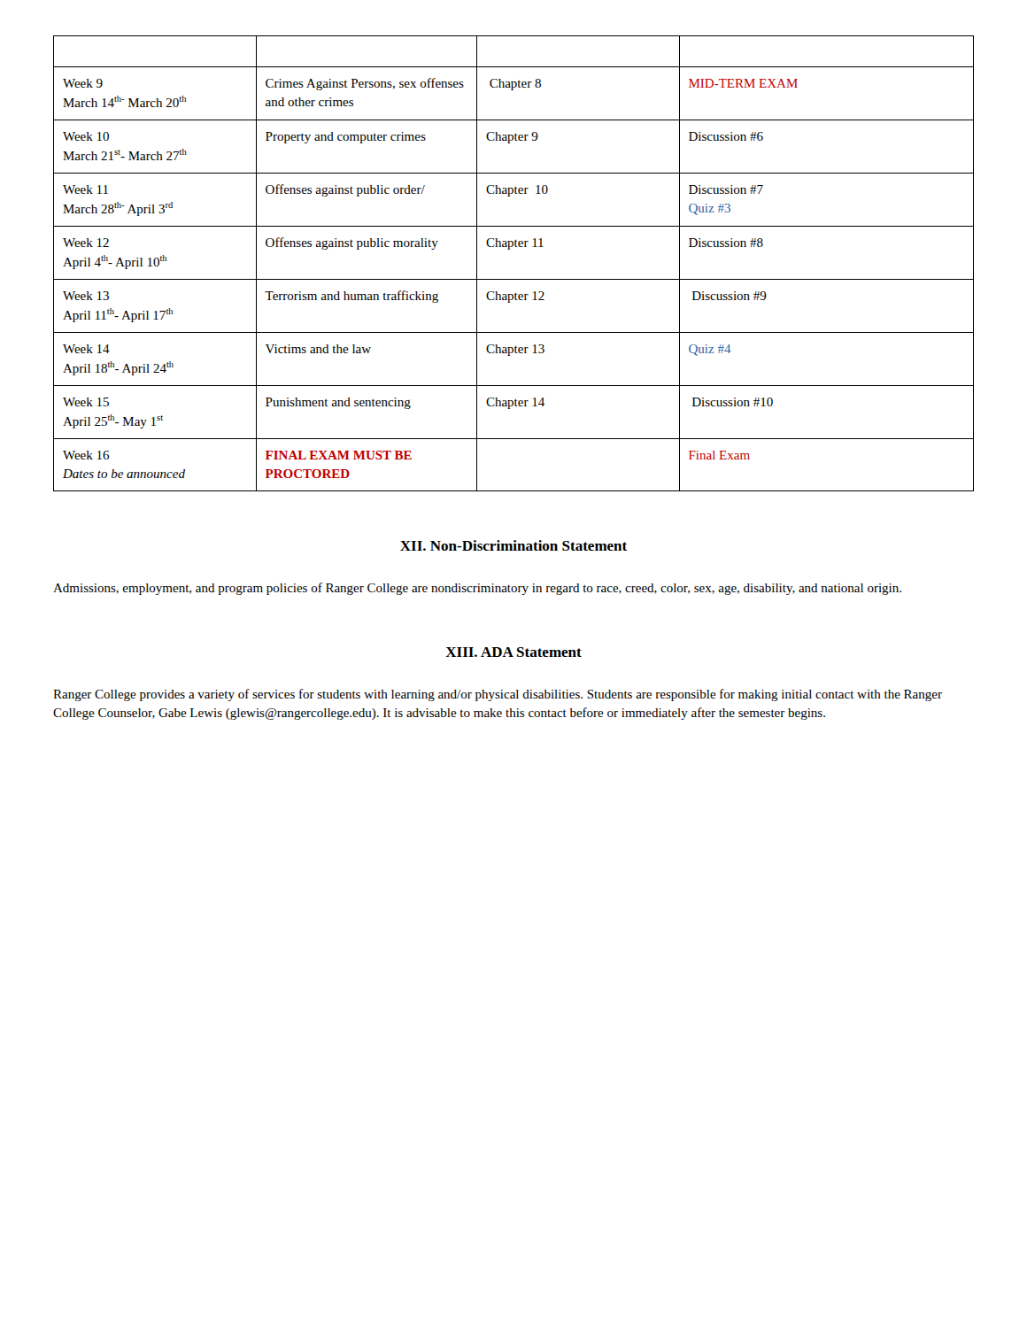| Week 9 March 14 th- March 20 th | Crimes Against Persons, sex offenses and other crimes | Chapter 8 | MID-TERM EXAM |
| Week 10 March 21 st - March 27 th | Property and computer crimes | Chapter 9 | Discussion #6 |
| Week 11 March 28 th- April 3 rd | Offenses against public order/ | Chapter 10 | Discussion #7 Quiz #3 |
| Week 12 April 4 th - April 10 th | Offenses against public morality | Chapter 11 | Discussion #8 |
| Week 13 April 11 th - April 17 th | Terrorism and human trafficking | Chapter 12 | Discussion #9 |
| Week 14 April 18 th - April 24 th | Victims and the law | Chapter 13 | Quiz #4 |
| Week 15 April 25 th - May 1 st | Punishment and sentencing | Chapter 14 | Discussion #10 |
| Week 16 Dates to be announced | FINAL EXAM MUST BE PROCTORED | | Final Exam |
XII. Non-Discrimination Statement
Admissions, employment, and program policies of Ranger College are nondiscriminatory in regard to race, creed, color, sex, age, disability, and national origin.
XIII. ADA Statement
Ranger College provides a variety of services for students with learning and/or physical disabilities. Students are responsible for making initial contact with the Ranger College Counselor, Gabe Lewis (glewis@rangercollege.edu). It is advisable to make this contact before or immediately after the semester begins.